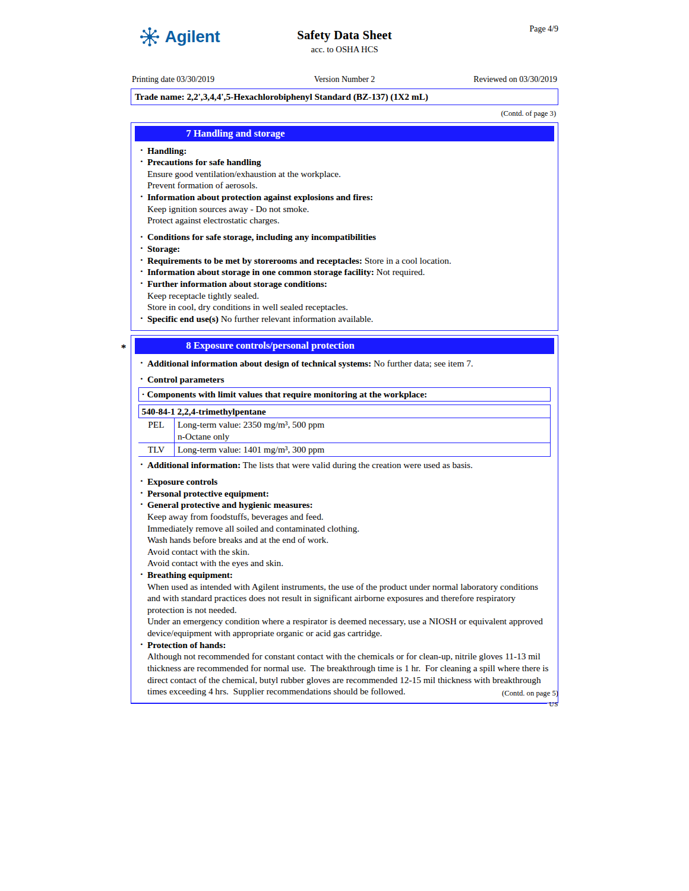Page 4/9
Agilent
Safety Data Sheet
acc. to OSHA HCS
Printing date 03/30/2019
Version Number 2
Reviewed on 03/30/2019
Trade name: 2,2',3,4,4',5-Hexachlorobiphenyl Standard (BZ-137) (1X2 mL)
(Contd. of page 3)
7 Handling and storage
Handling:
Precautions for safe handling
Ensure good ventilation/exhaustion at the workplace.
Prevent formation of aerosols.
Information about protection against explosions and fires:
Keep ignition sources away - Do not smoke.
Protect against electrostatic charges.
Conditions for safe storage, including any incompatibilities
Storage:
Requirements to be met by storerooms and receptacles: Store in a cool location.
Information about storage in one common storage facility: Not required.
Further information about storage conditions:
Keep receptacle tightly sealed.
Store in cool, dry conditions in well sealed receptacles.
Specific end use(s) No further relevant information available.
*
8 Exposure controls/personal protection
Additional information about design of technical systems: No further data; see item 7.
Control parameters
· Components with limit values that require monitoring at the workplace:
| 540-84-1 2,2,4-trimethylpentane |
| PEL | Long-term value: 2350 mg/m³, 500 ppm n-Octane only |
| TLV | Long-term value: 1401 mg/m³, 300 ppm |
Additional information: The lists that were valid during the creation were used as basis.
Exposure controls
Personal protective equipment:
General protective and hygienic measures:
Keep away from foodstuffs, beverages and feed.
Immediately remove all soiled and contaminated clothing.
Wash hands before breaks and at the end of work.
Avoid contact with the skin.
Avoid contact with the eyes and skin.
Breathing equipment:
When used as intended with Agilent instruments, the use of the product under normal laboratory conditions and with standard practices does not result in significant airborne exposures and therefore respiratory protection is not needed.
Under an emergency condition where a respirator is deemed necessary, use a NIOSH or equivalent approved device/equipment with appropriate organic or acid gas cartridge.
Protection of hands:
Although not recommended for constant contact with the chemicals or for clean-up, nitrile gloves 11-13 mil thickness are recommended for normal use. The breakthrough time is 1 hr. For cleaning a spill where there is direct contact of the chemical, butyl rubber gloves are recommended 12-15 mil thickness with breakthrough times exceeding 4 hrs. Supplier recommendations should be followed.
(Contd. on page 5)
US